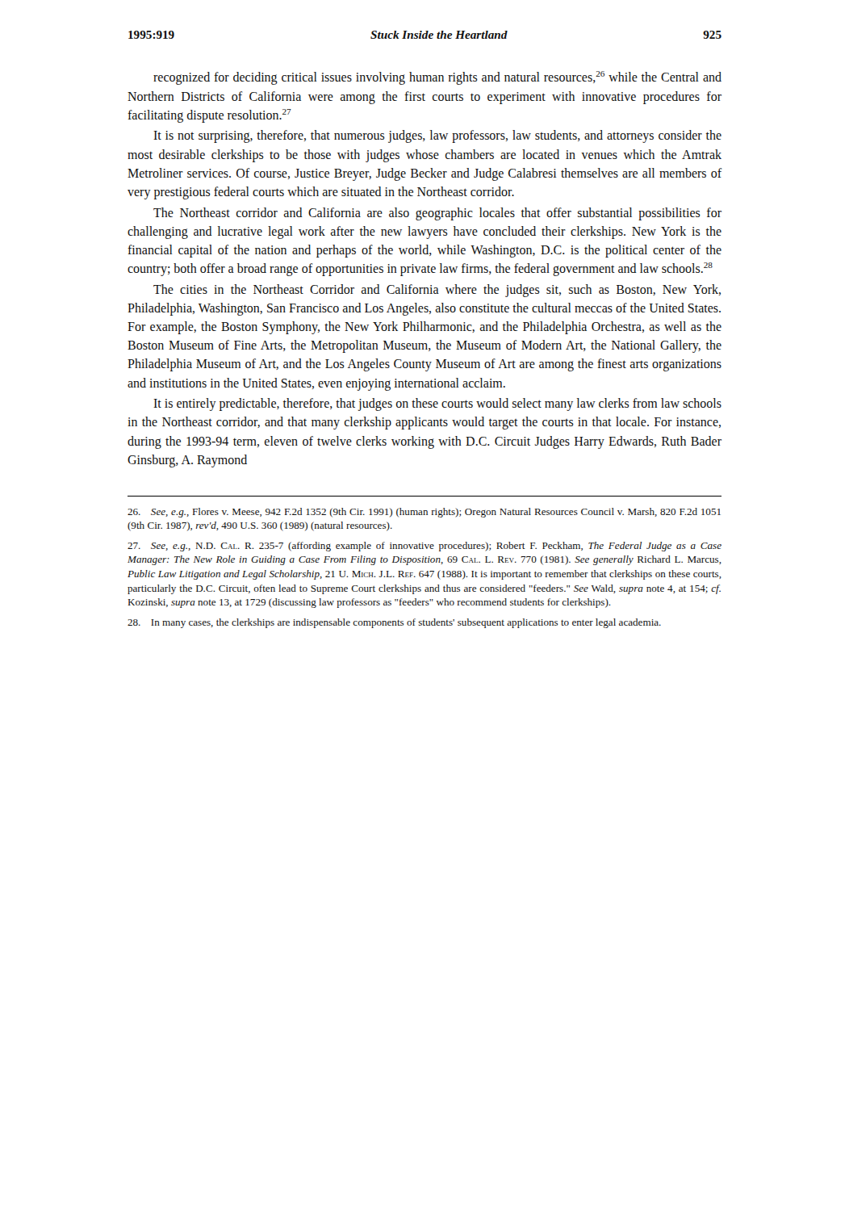1995:919 Stuck Inside the Heartland 925
recognized for deciding critical issues involving human rights and natural resources,26 while the Central and Northern Districts of California were among the first courts to experiment with innovative procedures for facilitating dispute resolution.27
It is not surprising, therefore, that numerous judges, law professors, law students, and attorneys consider the most desirable clerkships to be those with judges whose chambers are located in venues which the Amtrak Metroliner services. Of course, Justice Breyer, Judge Becker and Judge Calabresi themselves are all members of very prestigious federal courts which are situated in the Northeast corridor.
The Northeast corridor and California are also geographic locales that offer substantial possibilities for challenging and lucrative legal work after the new lawyers have concluded their clerkships. New York is the financial capital of the nation and perhaps of the world, while Washington, D.C. is the political center of the country; both offer a broad range of opportunities in private law firms, the federal government and law schools.28
The cities in the Northeast Corridor and California where the judges sit, such as Boston, New York, Philadelphia, Washington, San Francisco and Los Angeles, also constitute the cultural meccas of the United States. For example, the Boston Symphony, the New York Philharmonic, and the Philadelphia Orchestra, as well as the Boston Museum of Fine Arts, the Metropolitan Museum, the Museum of Modern Art, the National Gallery, the Philadelphia Museum of Art, and the Los Angeles County Museum of Art are among the finest arts organizations and institutions in the United States, even enjoying international acclaim.
It is entirely predictable, therefore, that judges on these courts would select many law clerks from law schools in the Northeast corridor, and that many clerkship applicants would target the courts in that locale. For instance, during the 1993-94 term, eleven of twelve clerks working with D.C. Circuit Judges Harry Edwards, Ruth Bader Ginsburg, A. Raymond
26.
See, e.g., Flores v. Meese, 942 F.2d 1352 (9th Cir. 1991) (human rights); Oregon Natural Resources Council v. Marsh, 820 F.2d 1051 (9th Cir. 1987), rev'd, 490 U.S. 360 (1989) (natural resources).
27.
See, e.g., N.D. Cal. R. 235-7 (affording example of innovative procedures); Robert F. Peckham, The Federal Judge as a Case Manager: The New Role in Guiding a Case From Filing to Disposition, 69 Cal. L. Rev. 770 (1981). See generally Richard L. Marcus, Public Law Litigation and Legal Scholarship, 21 U. Mich. J.L. Ref. 647 (1988). It is important to remember that clerkships on these courts, particularly the D.C. Circuit, often lead to Supreme Court clerkships and thus are considered "feeders." See Wald, supra note 4, at 154; cf. Kozinski, supra note 13, at 1729 (discussing law professors as "feeders" who recommend students for clerkships).
28.
In many cases, the clerkships are indispensable components of students' subsequent applications to enter legal academia.